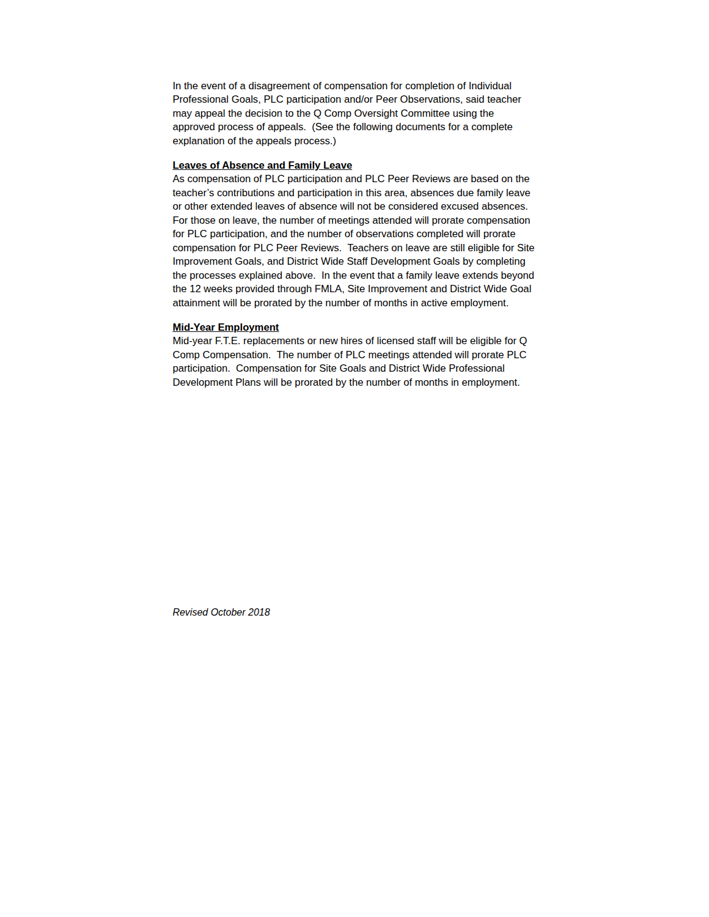In the event of a disagreement of compensation for completion of Individual Professional Goals, PLC participation and/or Peer Observations, said teacher may appeal the decision to the Q Comp Oversight Committee using the approved process of appeals. (See the following documents for a complete explanation of the appeals process.)
Leaves of Absence and Family Leave
As compensation of PLC participation and PLC Peer Reviews are based on the teacher’s contributions and participation in this area, absences due family leave or other extended leaves of absence will not be considered excused absences. For those on leave, the number of meetings attended will prorate compensation for PLC participation, and the number of observations completed will prorate compensation for PLC Peer Reviews. Teachers on leave are still eligible for Site Improvement Goals, and District Wide Staff Development Goals by completing the processes explained above. In the event that a family leave extends beyond the 12 weeks provided through FMLA, Site Improvement and District Wide Goal attainment will be prorated by the number of months in active employment.
Mid-Year Employment
Mid-year F.T.E. replacements or new hires of licensed staff will be eligible for Q Comp Compensation. The number of PLC meetings attended will prorate PLC participation. Compensation for Site Goals and District Wide Professional Development Plans will be prorated by the number of months in employment.
Revised October 2018